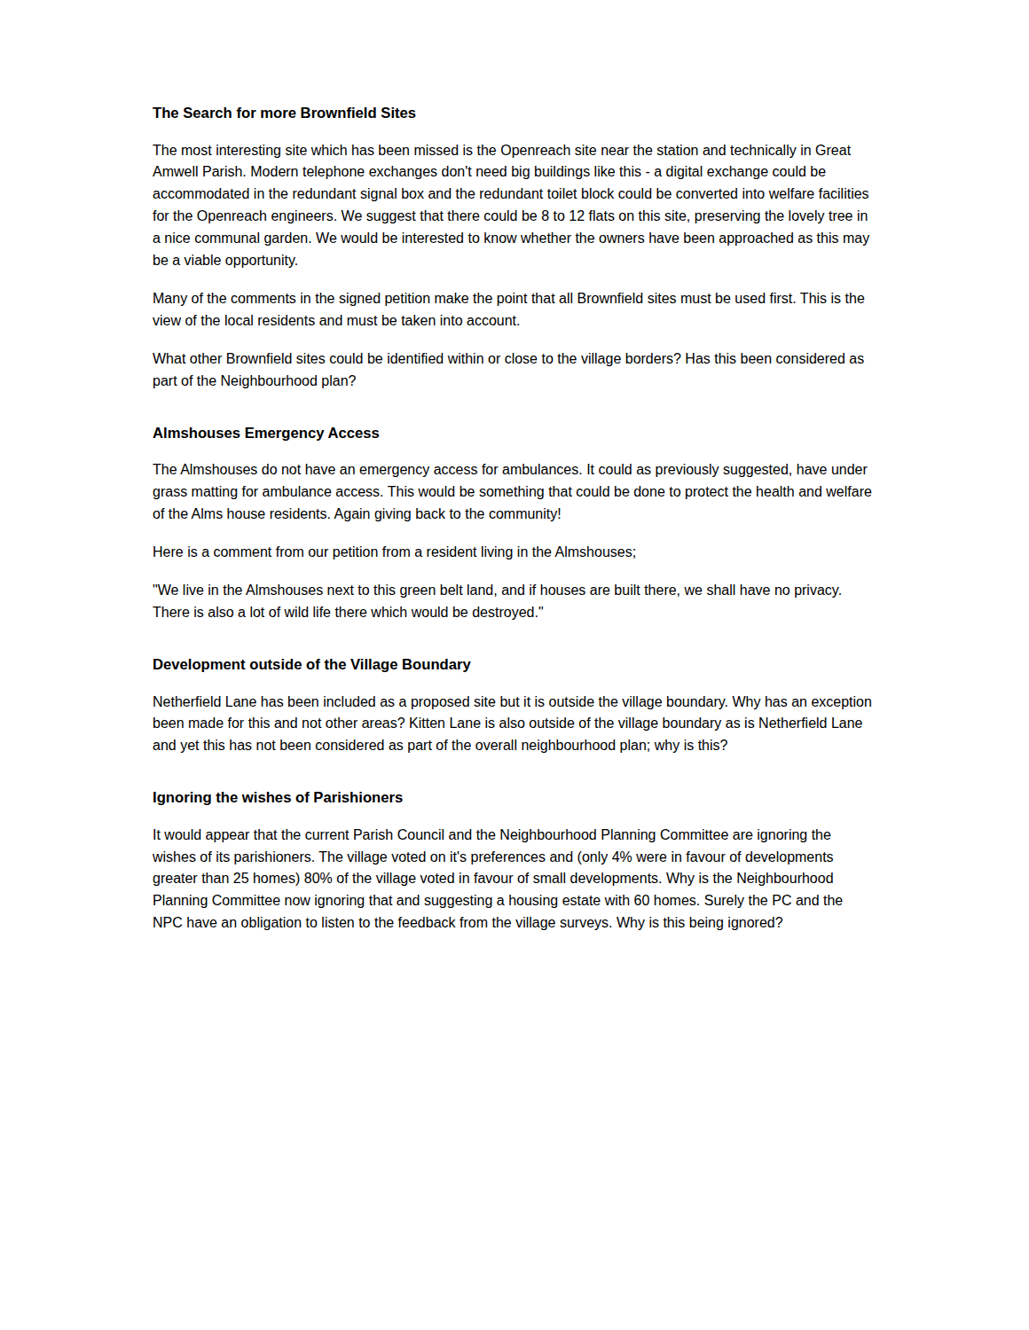The Search for more Brownfield Sites
The most interesting site which has been missed is the Openreach site near the station and technically in Great Amwell Parish. Modern telephone exchanges don't need big buildings like this - a digital exchange could be accommodated in the redundant signal box and the redundant toilet block could be converted into welfare facilities for the Openreach engineers. We suggest that there could be 8 to 12 flats on this site, preserving the lovely tree in a nice communal garden. We would be interested to know whether the owners have been approached as this may be a viable opportunity.
Many of the comments in the signed petition make the point that all Brownfield sites must be used first. This is the view of the local residents and must be taken into account.
What other Brownfield sites could be identified within or close to the village borders? Has this been considered as part of the Neighbourhood plan?
Almshouses Emergency Access
The Almshouses do not have an emergency access for ambulances. It could as previously suggested, have under grass matting for ambulance access. This would be something that could be done to protect the health and welfare of the Alms house residents. Again giving back to the community!
Here is a comment from our petition from a resident living in the Almshouses;
"We live in the Almshouses next to this green belt land, and if houses are built there, we shall have no privacy. There is also a lot of wild life there which would be destroyed."
Development outside of the Village Boundary
Netherfield Lane has been included as a proposed site but it is outside the village boundary. Why has an exception been made for this and not other areas? Kitten Lane is also outside of the village boundary as is Netherfield Lane and yet this has not been considered as part of the overall neighbourhood plan; why is this?
Ignoring the wishes of Parishioners
It would appear that the current Parish Council and the Neighbourhood Planning Committee are ignoring the wishes of its parishioners. The village voted on it's preferences and (only 4% were in favour of developments greater than 25 homes) 80% of the village voted in favour of small developments. Why is the Neighbourhood Planning Committee now ignoring that and suggesting a housing estate with 60 homes. Surely the PC and the NPC have an obligation to listen to the feedback from the village surveys. Why is this being ignored?